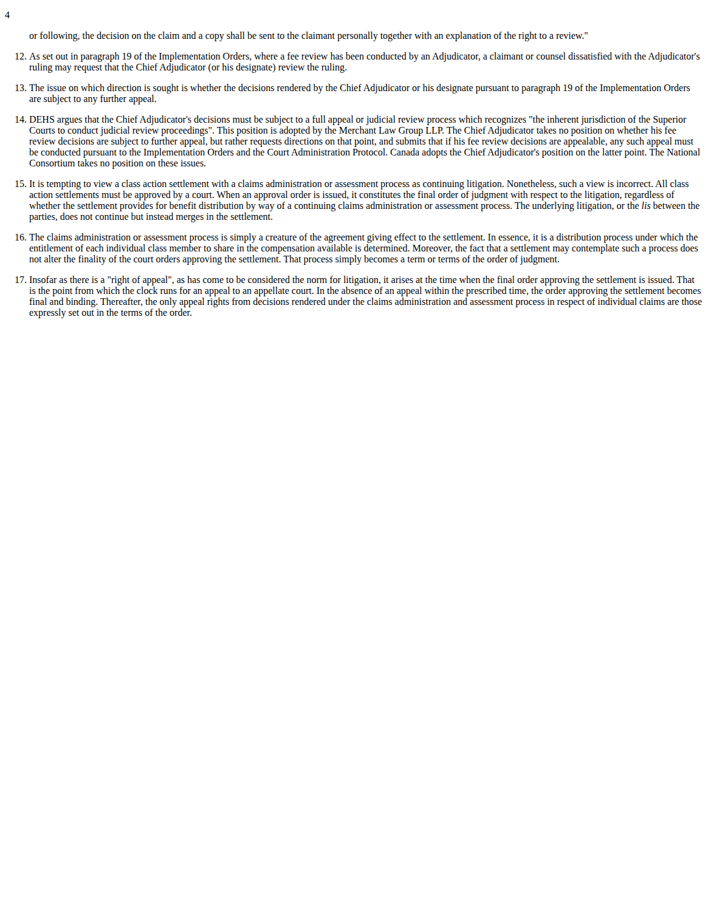4
or following, the decision on the claim and a copy shall be sent to the claimant personally together with an explanation of the right to a review."
As set out in paragraph 19 of the Implementation Orders, where a fee review has been conducted by an Adjudicator, a claimant or counsel dissatisfied with the Adjudicator's ruling may request that the Chief Adjudicator (or his designate) review the ruling.
The issue on which direction is sought is whether the decisions rendered by the Chief Adjudicator or his designate pursuant to paragraph 19 of the Implementation Orders are subject to any further appeal.
DEHS argues that the Chief Adjudicator's decisions must be subject to a full appeal or judicial review process which recognizes "the inherent jurisdiction of the Superior Courts to conduct judicial review proceedings". This position is adopted by the Merchant Law Group LLP. The Chief Adjudicator takes no position on whether his fee review decisions are subject to further appeal, but rather requests directions on that point, and submits that if his fee review decisions are appealable, any such appeal must be conducted pursuant to the Implementation Orders and the Court Administration Protocol. Canada adopts the Chief Adjudicator's position on the latter point. The National Consortium takes no position on these issues.
It is tempting to view a class action settlement with a claims administration or assessment process as continuing litigation. Nonetheless, such a view is incorrect. All class action settlements must be approved by a court. When an approval order is issued, it constitutes the final order of judgment with respect to the litigation, regardless of whether the settlement provides for benefit distribution by way of a continuing claims administration or assessment process. The underlying litigation, or the lis between the parties, does not continue but instead merges in the settlement.
The claims administration or assessment process is simply a creature of the agreement giving effect to the settlement. In essence, it is a distribution process under which the entitlement of each individual class member to share in the compensation available is determined. Moreover, the fact that a settlement may contemplate such a process does not alter the finality of the court orders approving the settlement. That process simply becomes a term or terms of the order of judgment.
Insofar as there is a "right of appeal", as has come to be considered the norm for litigation, it arises at the time when the final order approving the settlement is issued. That is the point from which the clock runs for an appeal to an appellate court. In the absence of an appeal within the prescribed time, the order approving the settlement becomes final and binding. Thereafter, the only appeal rights from decisions rendered under the claims administration and assessment process in respect of individual claims are those expressly set out in the terms of the order.